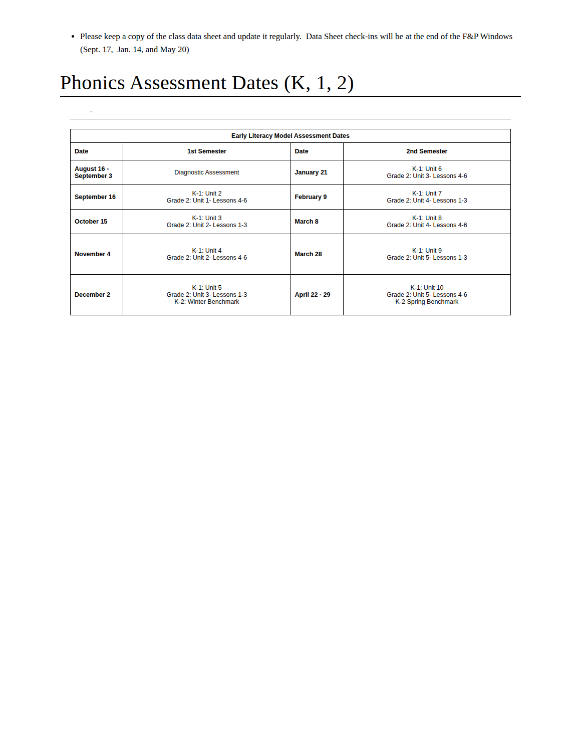Please keep a copy of the class data sheet and update it regularly. Data Sheet check-ins will be at the end of the F&P Windows (Sept. 17, Jan. 14, and May 20)
Phonics Assessment Dates (K, 1, 2)
.
Early Literacy Model Assessment Dates
| Date | 1st Semester | Date | 2nd Semester |
| --- | --- | --- | --- |
| August 16 - September 3 | Diagnostic Assessment | January 21 | K-1: Unit 6 Grade 2: Unit 3- Lessons 4-6 |
| September 16 | K-1: Unit 2 Grade 2: Unit 1- Lessons 4-6 | February 9 | K-1: Unit 7 Grade 2: Unit 4- Lessons 1-3 |
| October 15 | K-1: Unit 3 Grade 2: Unit 2- Lessons 1-3 | March 8 | K-1: Unit 8 Grade 2: Unit 4- Lessons 4-6 |
| November 4 | K-1: Unit 4 Grade 2: Unit 2- Lessons 4-6 | March 28 | K-1: Unit 9 Grade 2: Unit 5- Lessons 1-3 |
| December 2 | K-1: Unit 5 Grade 2: Unit 3- Lessons 1-3 K-2: Winter Benchmark | April 22 - 29 | K-1: Unit 10 Grade 2: Unit 5- Lessons 4-6 K-2 Spring Benchmark |